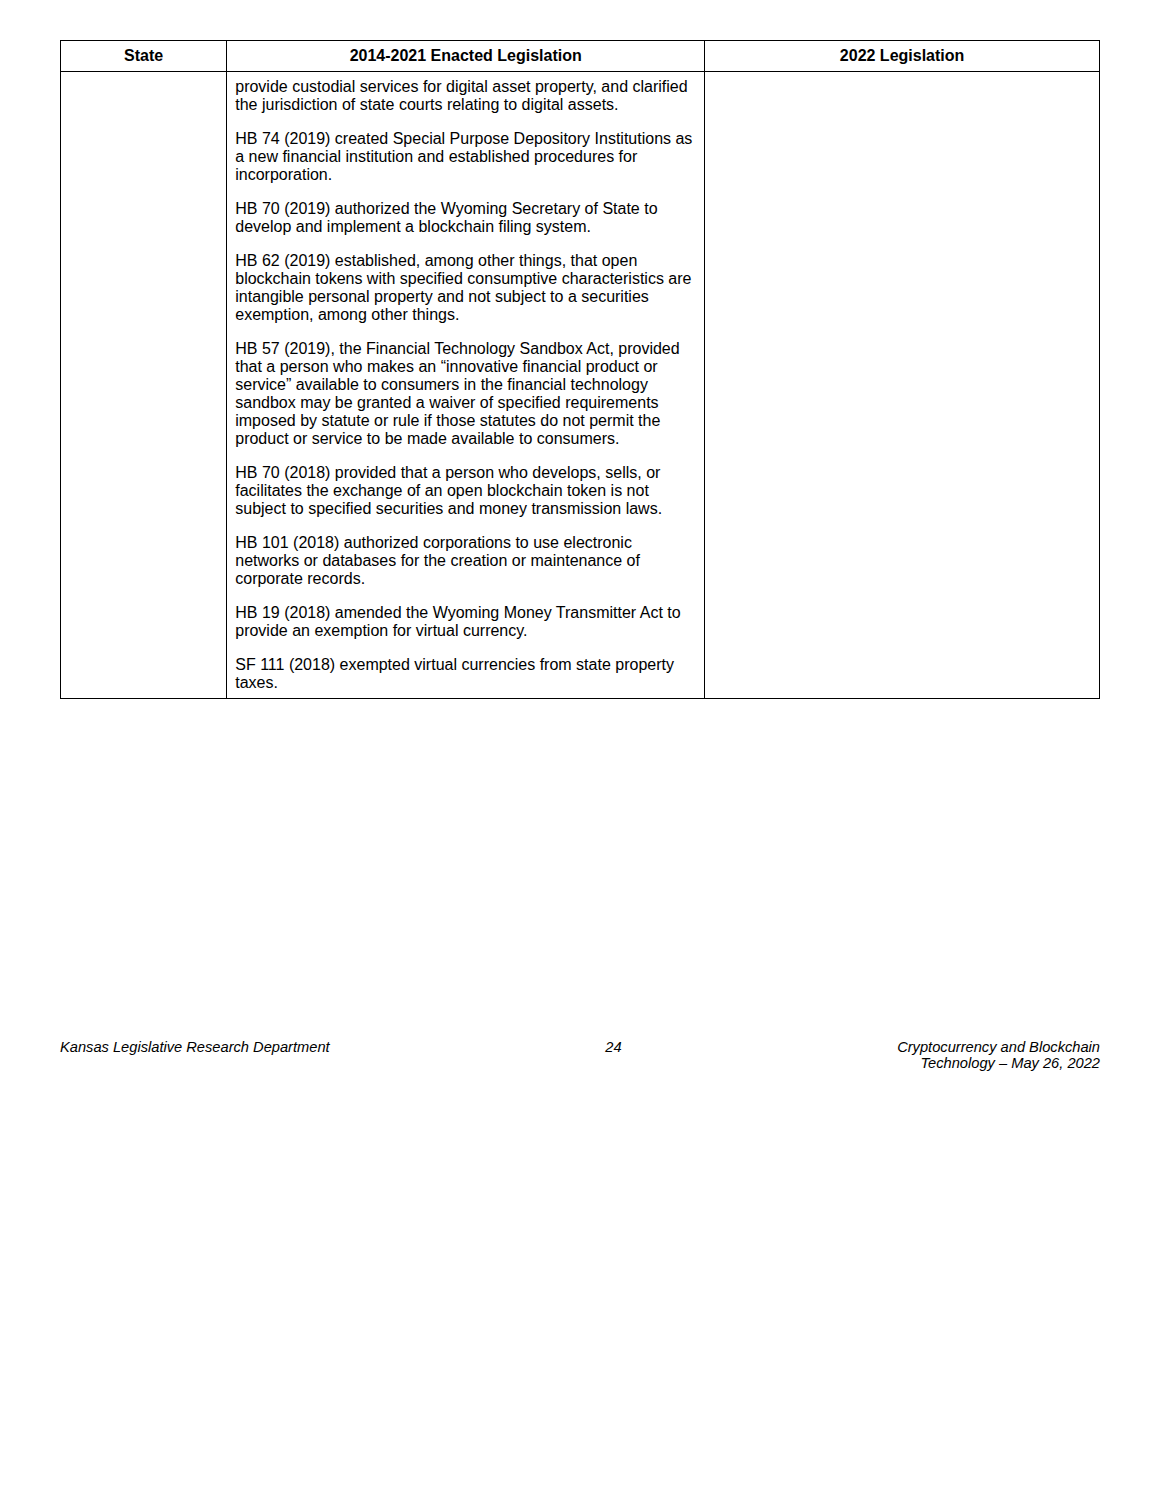| State | 2014-2021 Enacted Legislation | 2022 Legislation |
| --- | --- | --- |
| | provide custodial services for digital asset property, and clarified the jurisdiction of state courts relating to digital assets. HB 74 (2019) created Special Purpose Depository Institutions as a new financial institution and established procedures for incorporation. HB 70 (2019) authorized the Wyoming Secretary of State to develop and implement a blockchain filing system. HB 62 (2019) established, among other things, that open blockchain tokens with specified consumptive characteristics are intangible personal property and not subject to a securities exemption, among other things. HB 57 (2019), the Financial Technology Sandbox Act, provided that a person who makes an “innovative financial product or service” available to consumers in the financial technology sandbox may be granted a waiver of specified requirements imposed by statute or rule if those statutes do not permit the product or service to be made available to consumers. HB 70 (2018) provided that a person who develops, sells, or facilitates the exchange of an open blockchain token is not subject to specified securities and money transmission laws. HB 101 (2018) authorized corporations to use electronic networks or databases for the creation or maintenance of corporate records. HB 19 (2018) amended the Wyoming Money Transmitter Act to provide an exemption for virtual currency. SF 111 (2018) exempted virtual currencies from state property taxes. | |
Kansas Legislative Research Department
24
Cryptocurrency and Blockchain
Technology – May 26, 2022